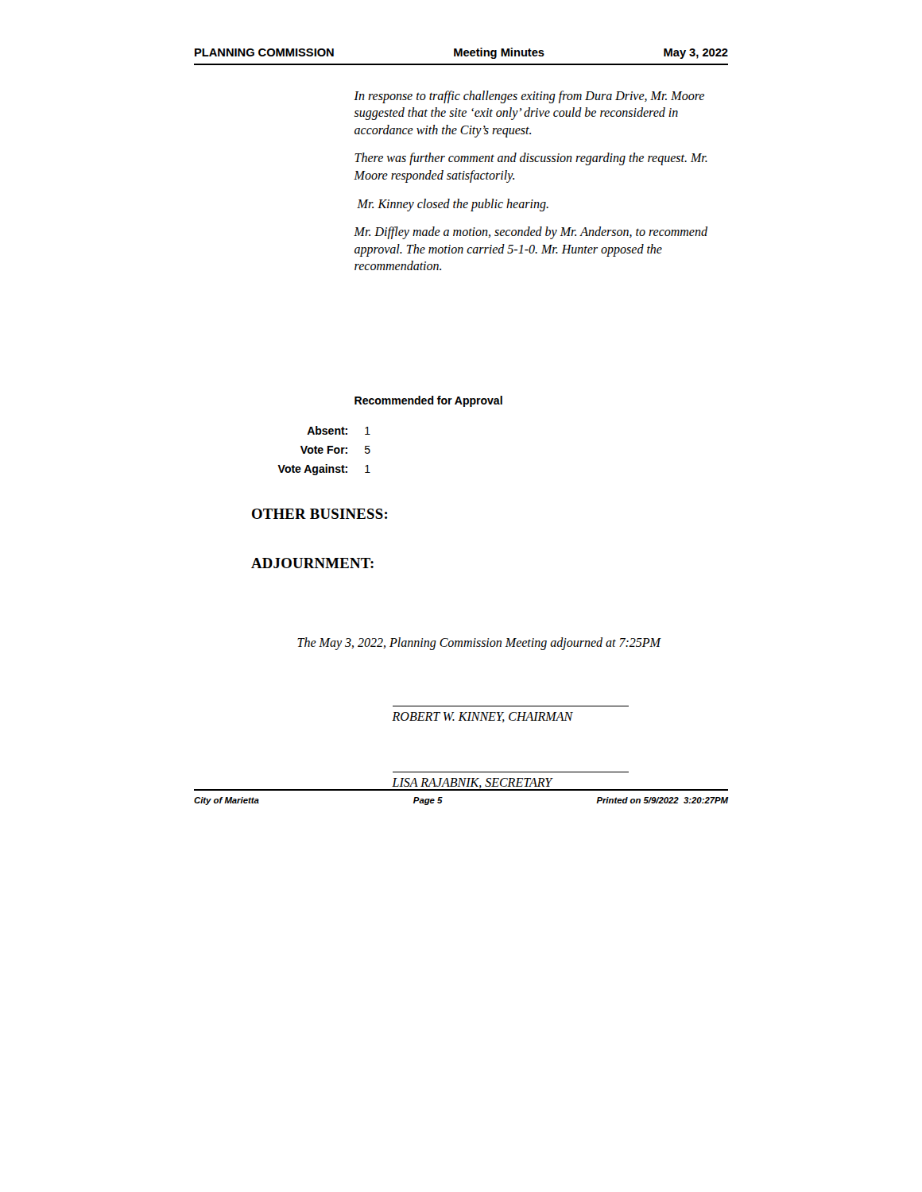PLANNING COMMISSION
Meeting Minutes
May 3, 2022
In response to traffic challenges exiting from Dura Drive, Mr. Moore suggested that the site ‘exit only’ drive could be reconsidered in accordance with the City’s request.
There was further comment and discussion regarding the request. Mr. Moore responded satisfactorily.
Mr. Kinney closed the public hearing.
Mr. Diffley made a motion, seconded by Mr. Anderson, to recommend approval. The motion carried 5-1-0. Mr. Hunter opposed the recommendation.
Recommended for Approval
| Absent: | 1 |
| Vote For: | 5 |
| Vote Against: | 1 |
OTHER BUSINESS:
ADJOURNMENT:
The May 3, 2022, Planning Commission Meeting adjourned at 7:25PM
ROBERT W. KINNEY, CHAIRMAN
LISA RAJABNIK, SECRETARY
City of Marietta
Page 5
Printed on 5/9/2022 3:20:27PM